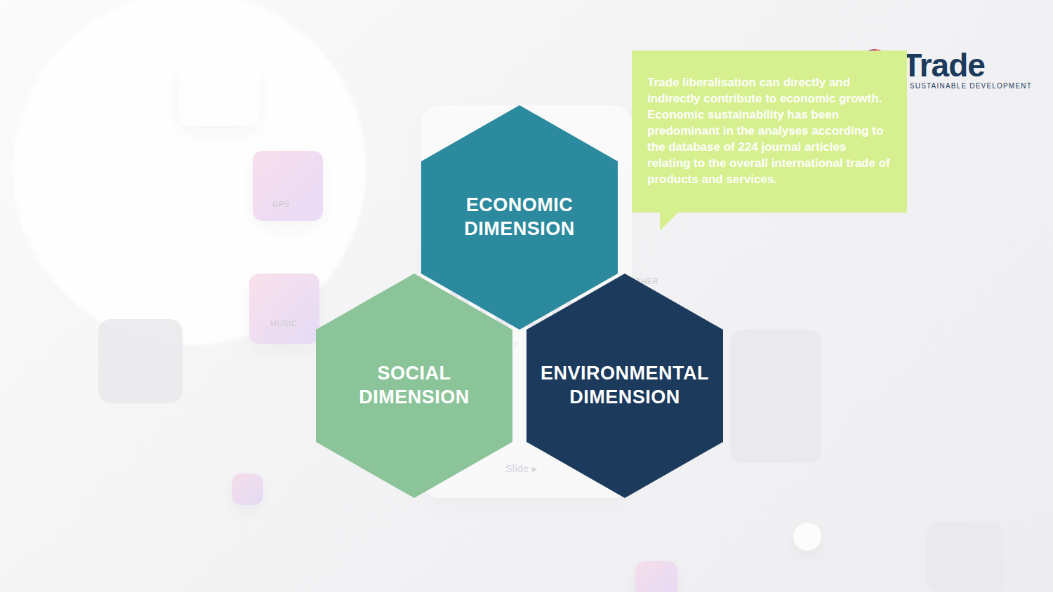GPS Music Weather Slide
TradeSustainable
Trade 4 Sustainable Development
Trade liberalisation can directly and indirectly contribute to economic growth. Economic sustainability has been predominant in the analyses according to the database of 224 journal articles relating to the overall international trade of products and services.
Economic
Dimension
Social
Dimension
Environmental
Dimension